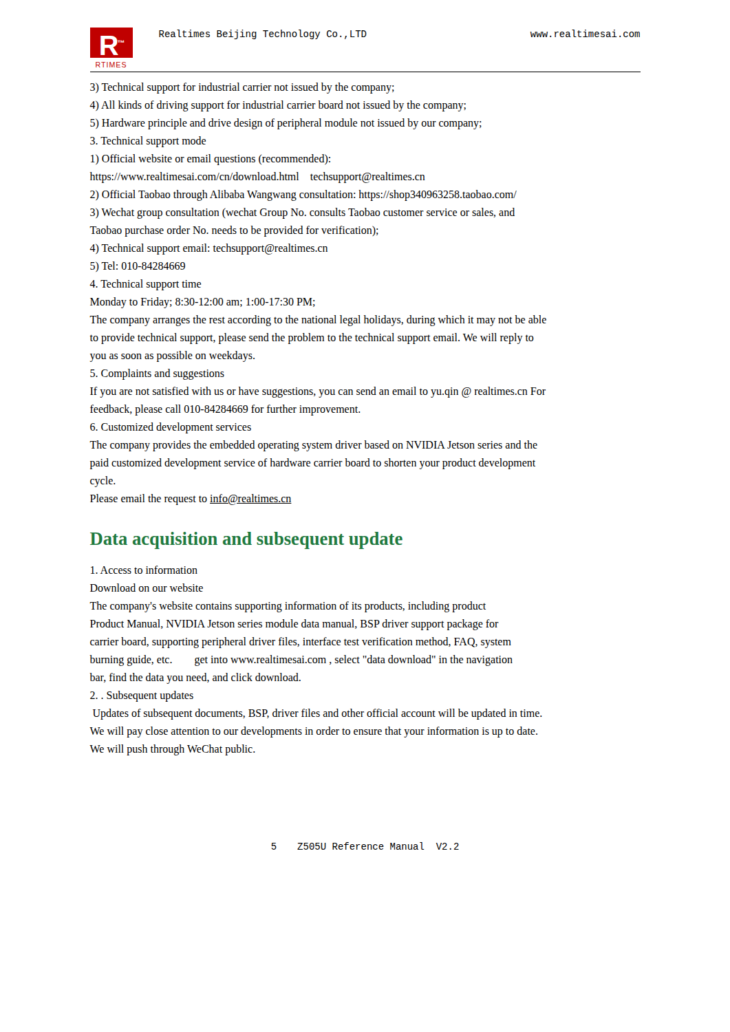R™
RTIMES
Realtimes Beijing Technology Co.,LTD www.realtimesai.com
3) Technical support for industrial carrier not issued by the company;
4) All kinds of driving support for industrial carrier board not issued by the company;
5) Hardware principle and drive design of peripheral module not issued by our company;
3. Technical support mode
1) Official website or email questions (recommended):
https://www.realtimesai.com/cn/download.html techsupport@realtimes.cn
2) Official Taobao through Alibaba Wangwang consultation: https://shop340963258.taobao.com/
3) Wechat group consultation (wechat Group No. consults Taobao customer service or sales, and
Taobao purchase order No. needs to be provided for verification);
4) Technical support email: techsupport@realtimes.cn
5) Tel: 010-84284669
4. Technical support time
Monday to Friday; 8:30-12:00 am; 1:00-17:30 PM;
The company arranges the rest according to the national legal holidays, during which it may not be able
to provide technical support, please send the problem to the technical support email. We will reply to
you as soon as possible on weekdays.
5. Complaints and suggestions
If you are not satisfied with us or have suggestions, you can send an email to yu.qin @ realtimes.cn For
feedback, please call 010-84284669 for further improvement.
6. Customized development services
The company provides the embedded operating system driver based on NVIDIA Jetson series and the
paid customized development service of hardware carrier board to shorten your product development
cycle.
Please email the request to info@realtimes.cn
Data acquisition and subsequent update
1. Access to information
Download on our website
The company's website contains supporting information of its products, including product
Product Manual, NVIDIA Jetson series module data manual, BSP driver support package for
carrier board, supporting peripheral driver files, interface test verification method, FAQ, system
burning guide, etc. get into www.realtimesai.com , select "data download" in the navigation
bar, find the data you need, and click download.
2. . Subsequent updates
Updates of subsequent documents, BSP, driver files and other official account will be updated in time.
We will pay close attention to our developments in order to ensure that your information is up to date.
We will push through WeChat public.
5 Z505U Reference Manual V2.2